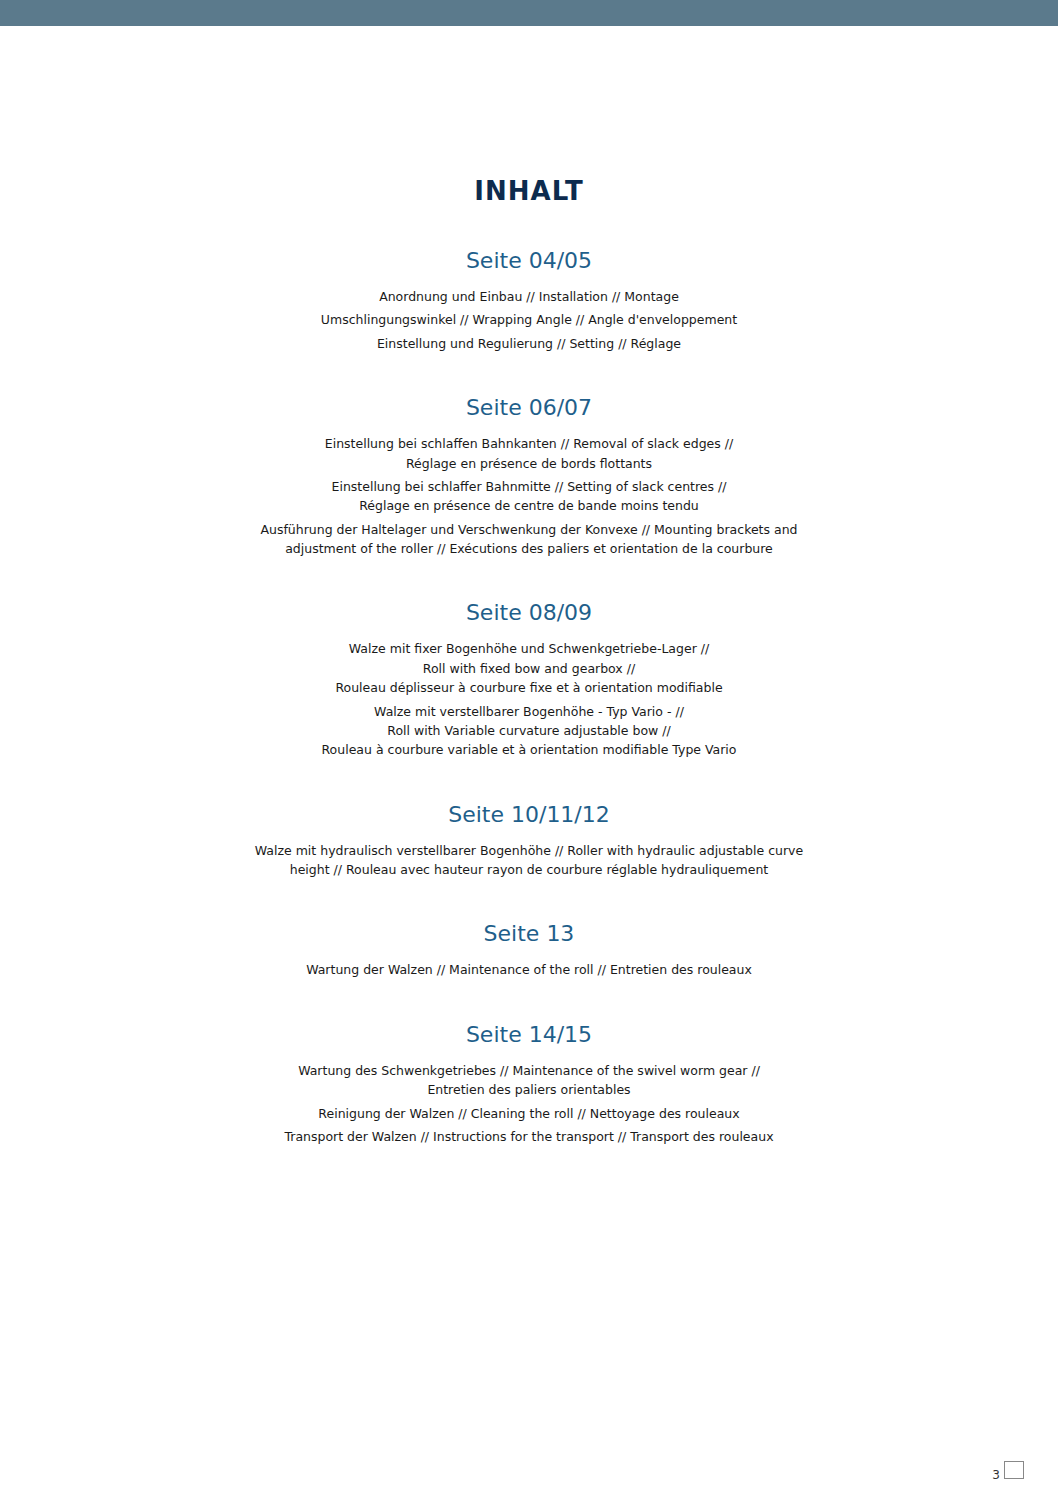INHALT
Seite 04/05
Anordnung und Einbau // Installation // Montage
Umschlingungswinkel // Wrapping Angle // Angle d'enveloppement
Einstellung und Regulierung // Setting // Réglage
Seite 06/07
Einstellung bei schlaffen Bahnkanten // Removal of slack edges //
Réglage en présence de bords flottants
Einstellung bei schlaffer Bahnmitte // Setting of slack centres //
Réglage en présence de centre de bande moins tendu
Ausführung der Haltelager und Verschwenkung der Konvexe // Mounting brackets and
adjustment of the roller // Exécutions des paliers et orientation de la courbure
Seite 08/09
Walze mit fixer Bogenhöhe und Schwenkgetriebe-Lager //
Roll with fixed bow and gearbox //
Rouleau déplisseur à courbure fixe et à orientation modifiable
Walze mit verstellbarer Bogenhöhe - Typ Vario - //
Roll with Variable curvature adjustable bow //
Rouleau à courbure variable et à orientation modifiable Type Vario
Seite 10/11/12
Walze mit hydraulisch verstellbarer Bogenhöhe // Roller with hydraulic adjustable curve
height // Rouleau avec hauteur rayon de courbure réglable hydrauliquement
Seite 13
Wartung der Walzen // Maintenance of the roll // Entretien des rouleaux
Seite 14/15
Wartung des Schwenkgetriebes // Maintenance of the swivel worm gear //
Entretien des paliers orientables
Reinigung der Walzen // Cleaning the roll // Nettoyage des rouleaux
Transport der Walzen // Instructions for the transport // Transport des rouleaux
3